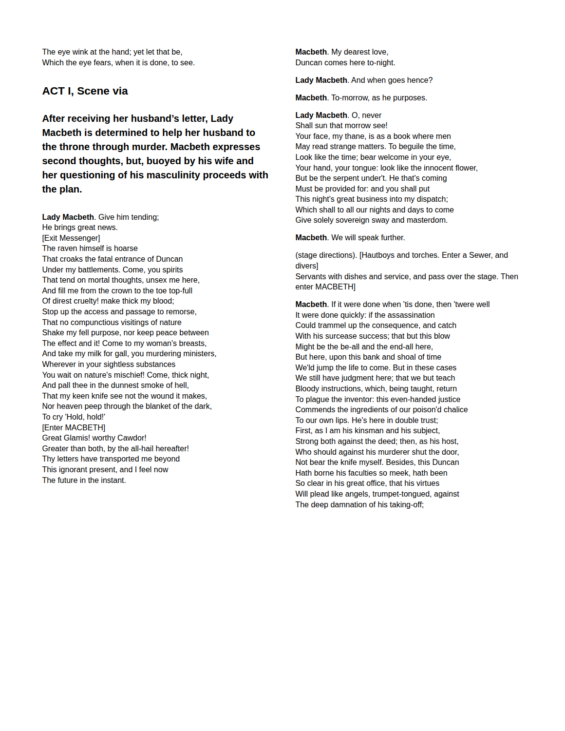The eye wink at the hand; yet let that be,
Which the eye fears, when it is done, to see.
ACT I, Scene via
After receiving her husband’s letter, Lady Macbeth is determined to help her husband to the throne through murder. Macbeth expresses second thoughts, but, buoyed by his wife and her questioning of his masculinity proceeds with the plan.
Lady Macbeth. Give him tending;
He brings great news.
[Exit Messenger]
The raven himself is hoarse
That croaks the fatal entrance of Duncan
Under my battlements. Come, you spirits
That tend on mortal thoughts, unsex me here,
And fill me from the crown to the toe top-full
Of direst cruelty! make thick my blood;
Stop up the access and passage to remorse,
That no compunctious visitings of nature
Shake my fell purpose, nor keep peace between
The effect and it! Come to my woman's breasts,
And take my milk for gall, you murdering ministers,
Wherever in your sightless substances
You wait on nature's mischief! Come, thick night,
And pall thee in the dunnest smoke of hell,
That my keen knife see not the wound it makes,
Nor heaven peep through the blanket of the dark,
To cry 'Hold, hold!'
[Enter MACBETH]
Great Glamis! worthy Cawdor!
Greater than both, by the all-hail hereafter!
Thy letters have transported me beyond
This ignorant present, and I feel now
The future in the instant.
Macbeth. My dearest love,
Duncan comes here to-night.
Lady Macbeth. And when goes hence?
Macbeth. To-morrow, as he purposes.
Lady Macbeth. O, never
Shall sun that morrow see!
Your face, my thane, is as a book where men
May read strange matters. To beguile the time,
Look like the time; bear welcome in your eye,
Your hand, your tongue: look like the innocent flower,
But be the serpent under't. He that's coming
Must be provided for: and you shall put
This night's great business into my dispatch;
Which shall to all our nights and days to come
Give solely sovereign sway and masterdom.
Macbeth. We will speak further.
(stage directions). [Hautboys and torches. Enter a Sewer, and divers]
Servants with dishes and service, and pass over the stage. Then enter MACBETH]
Macbeth. If it were done when 'tis done, then 'twere well
It were done quickly: if the assassination
Could trammel up the consequence, and catch
With his surcease success; that but this blow
Might be the be-all and the end-all here,
But here, upon this bank and shoal of time
We'ld jump the life to come. But in these cases
We still have judgment here; that we but teach
Bloody instructions, which, being taught, return
To plague the inventor: this even-handed justice
Commends the ingredients of our poison'd chalice
To our own lips. He's here in double trust;
First, as I am his kinsman and his subject,
Strong both against the deed; then, as his host,
Who should against his murderer shut the door,
Not bear the knife myself. Besides, this Duncan
Hath borne his faculties so meek, hath been
So clear in his great office, that his virtues
Will plead like angels, trumpet-tongued, against
The deep damnation of his taking-off;